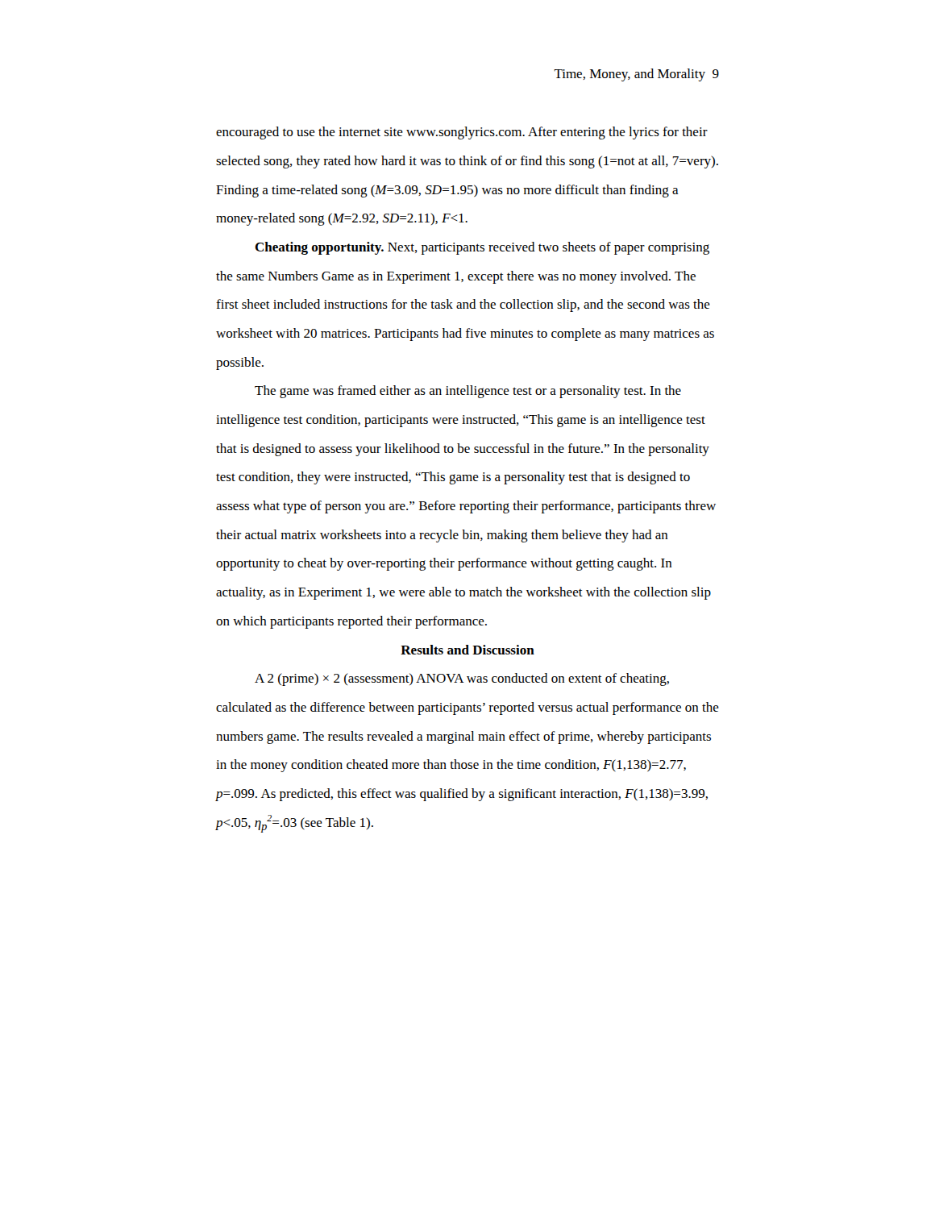Time, Money, and Morality 9
encouraged to use the internet site www.songlyrics.com. After entering the lyrics for their selected song, they rated how hard it was to think of or find this song (1=not at all, 7=very). Finding a time-related song (M=3.09, SD=1.95) was no more difficult than finding a money-related song (M=2.92, SD=2.11), F<1.
Cheating opportunity. Next, participants received two sheets of paper comprising the same Numbers Game as in Experiment 1, except there was no money involved. The first sheet included instructions for the task and the collection slip, and the second was the worksheet with 20 matrices. Participants had five minutes to complete as many matrices as possible.
The game was framed either as an intelligence test or a personality test. In the intelligence test condition, participants were instructed, “This game is an intelligence test that is designed to assess your likelihood to be successful in the future.” In the personality test condition, they were instructed, “This game is a personality test that is designed to assess what type of person you are.” Before reporting their performance, participants threw their actual matrix worksheets into a recycle bin, making them believe they had an opportunity to cheat by over-reporting their performance without getting caught. In actuality, as in Experiment 1, we were able to match the worksheet with the collection slip on which participants reported their performance.
Results and Discussion
A 2 (prime) × 2 (assessment) ANOVA was conducted on extent of cheating, calculated as the difference between participants’ reported versus actual performance on the numbers game. The results revealed a marginal main effect of prime, whereby participants in the money condition cheated more than those in the time condition, F(1,138)=2.77, p=.099. As predicted, this effect was qualified by a significant interaction, F(1,138)=3.99, p<.05, ηp2=.03 (see Table 1).